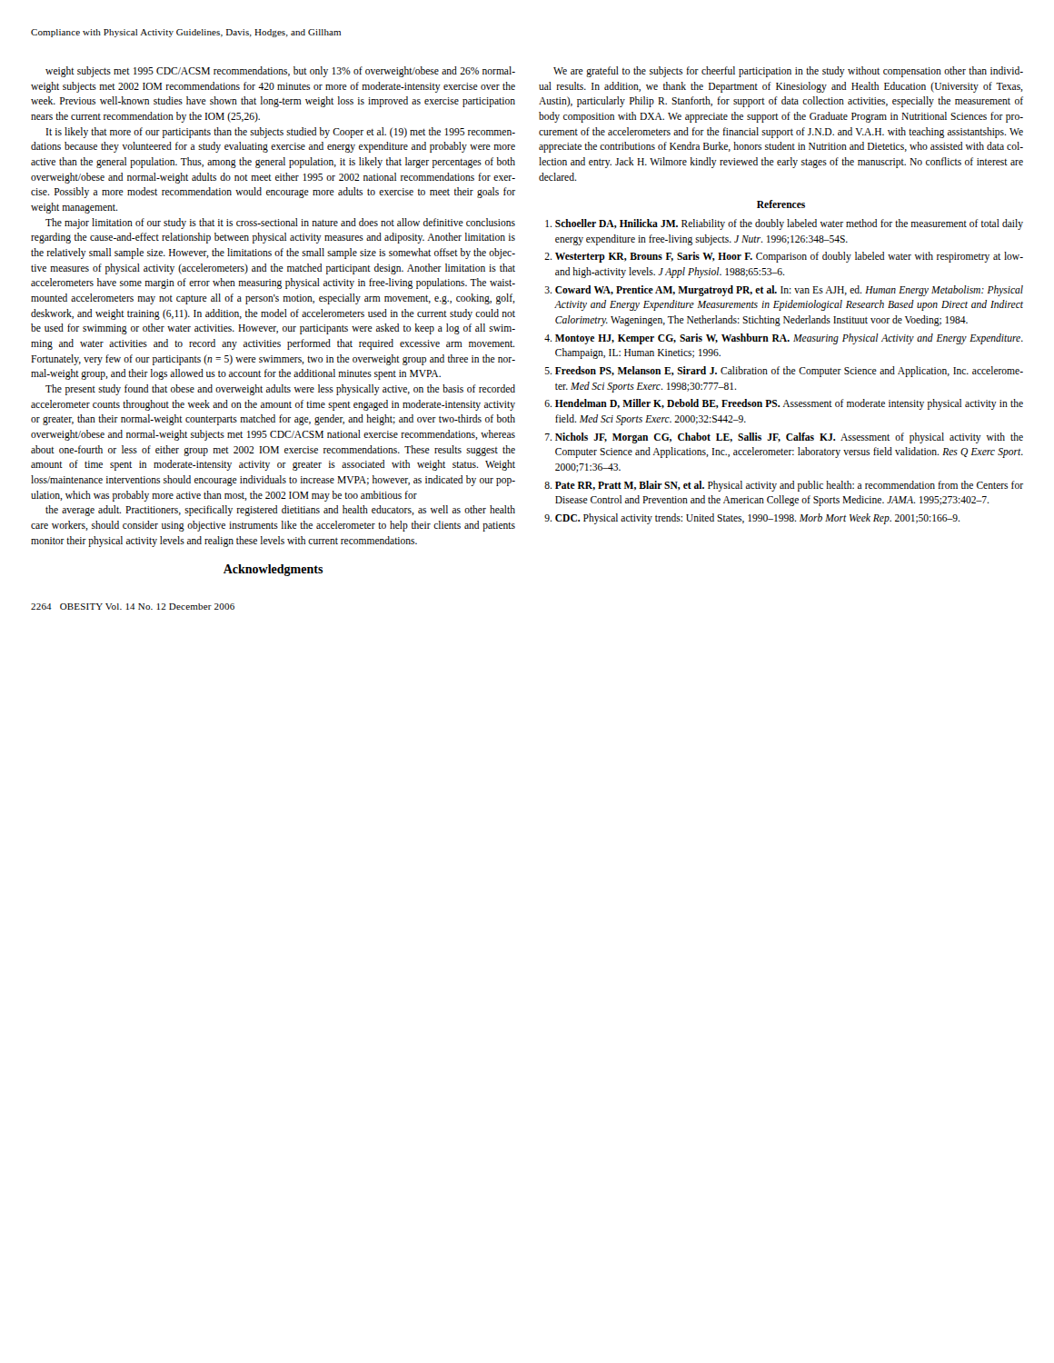Compliance with Physical Activity Guidelines, Davis, Hodges, and Gillham
weight subjects met 1995 CDC/ACSM recommendations, but only 13% of overweight/obese and 26% normal-weight subjects met 2002 IOM recommendations for 420 minutes or more of moderate-intensity exercise over the week. Previous well-known studies have shown that long-term weight loss is improved as exercise participation nears the current recommendation by the IOM (25,26).
It is likely that more of our participants than the subjects studied by Cooper et al. (19) met the 1995 recommendations because they volunteered for a study evaluating exercise and energy expenditure and probably were more active than the general population. Thus, among the general population, it is likely that larger percentages of both overweight/obese and normal-weight adults do not meet either 1995 or 2002 national recommendations for exercise. Possibly a more modest recommendation would encourage more adults to exercise to meet their goals for weight management.
The major limitation of our study is that it is cross-sectional in nature and does not allow definitive conclusions regarding the cause-and-effect relationship between physical activity measures and adiposity. Another limitation is the relatively small sample size. However, the limitations of the small sample size is somewhat offset by the objective measures of physical activity (accelerometers) and the matched participant design. Another limitation is that accelerometers have some margin of error when measuring physical activity in free-living populations. The waist-mounted accelerometers may not capture all of a person's motion, especially arm movement, e.g., cooking, golf, deskwork, and weight training (6,11). In addition, the model of accelerometers used in the current study could not be used for swimming or other water activities. However, our participants were asked to keep a log of all swimming and water activities and to record any activities performed that required excessive arm movement. Fortunately, very few of our participants (n = 5) were swimmers, two in the overweight group and three in the normal-weight group, and their logs allowed us to account for the additional minutes spent in MVPA.
The present study found that obese and overweight adults were less physically active, on the basis of recorded accelerometer counts throughout the week and on the amount of time spent engaged in moderate-intensity activity or greater, than their normal-weight counterparts matched for age, gender, and height; and over two-thirds of both overweight/obese and normal-weight subjects met 1995 CDC/ACSM national exercise recommendations, whereas about one-fourth or less of either group met 2002 IOM exercise recommendations. These results suggest the amount of time spent in moderate-intensity activity or greater is associated with weight status. Weight loss/maintenance interventions should encourage individuals to increase MVPA; however, as indicated by our population, which was probably more active than most, the 2002 IOM may be too ambitious for
the average adult. Practitioners, specifically registered dietitians and health educators, as well as other health care workers, should consider using objective instruments like the accelerometer to help their clients and patients monitor their physical activity levels and realign these levels with current recommendations.
Acknowledgments
We are grateful to the subjects for cheerful participation in the study without compensation other than individual results. In addition, we thank the Department of Kinesiology and Health Education (University of Texas, Austin), particularly Philip R. Stanforth, for support of data collection activities, especially the measurement of body composition with DXA. We appreciate the support of the Graduate Program in Nutritional Sciences for procurement of the accelerometers and for the financial support of J.N.D. and V.A.H. with teaching assistantships. We appreciate the contributions of Kendra Burke, honors student in Nutrition and Dietetics, who assisted with data collection and entry. Jack H. Wilmore kindly reviewed the early stages of the manuscript. No conflicts of interest are declared.
References
Schoeller DA, Hnilicka JM. Reliability of the doubly labeled water method for the measurement of total daily energy expenditure in free-living subjects. J Nutr. 1996;126:348–54S.
Westerterp KR, Brouns F, Saris W, Hoor F. Comparison of doubly labeled water with respirometry at low- and high-activity levels. J Appl Physiol. 1988;65:53–6.
Coward WA, Prentice AM, Murgatroyd PR, et al. In: van Es AJH, ed. Human Energy Metabolism: Physical Activity and Energy Expenditure Measurements in Epidemiological Research Based upon Direct and Indirect Calorimetry. Wageningen, The Netherlands: Stichting Nederlands Instituut voor de Voeding; 1984.
Montoye HJ, Kemper CG, Saris W, Washburn RA. Measuring Physical Activity and Energy Expenditure. Champaign, IL: Human Kinetics; 1996.
Freedson PS, Melanson E, Sirard J. Calibration of the Computer Science and Application, Inc. accelerometer. Med Sci Sports Exerc. 1998;30:777–81.
Hendelman D, Miller K, Debold BE, Freedson PS. Assessment of moderate intensity physical activity in the field. Med Sci Sports Exerc. 2000;32:S442–9.
Nichols JF, Morgan CG, Chabot LE, Sallis JF, Calfas KJ. Assessment of physical activity with the Computer Science and Applications, Inc., accelerometer: laboratory versus field validation. Res Q Exerc Sport. 2000;71:36–43.
Pate RR, Pratt M, Blair SN, et al. Physical activity and public health: a recommendation from the Centers for Disease Control and Prevention and the American College of Sports Medicine. JAMA. 1995;273:402–7.
CDC. Physical activity trends: United States, 1990–1998. Morb Mort Week Rep. 2001;50:166–9.
2264 OBESITY Vol. 14 No. 12 December 2006